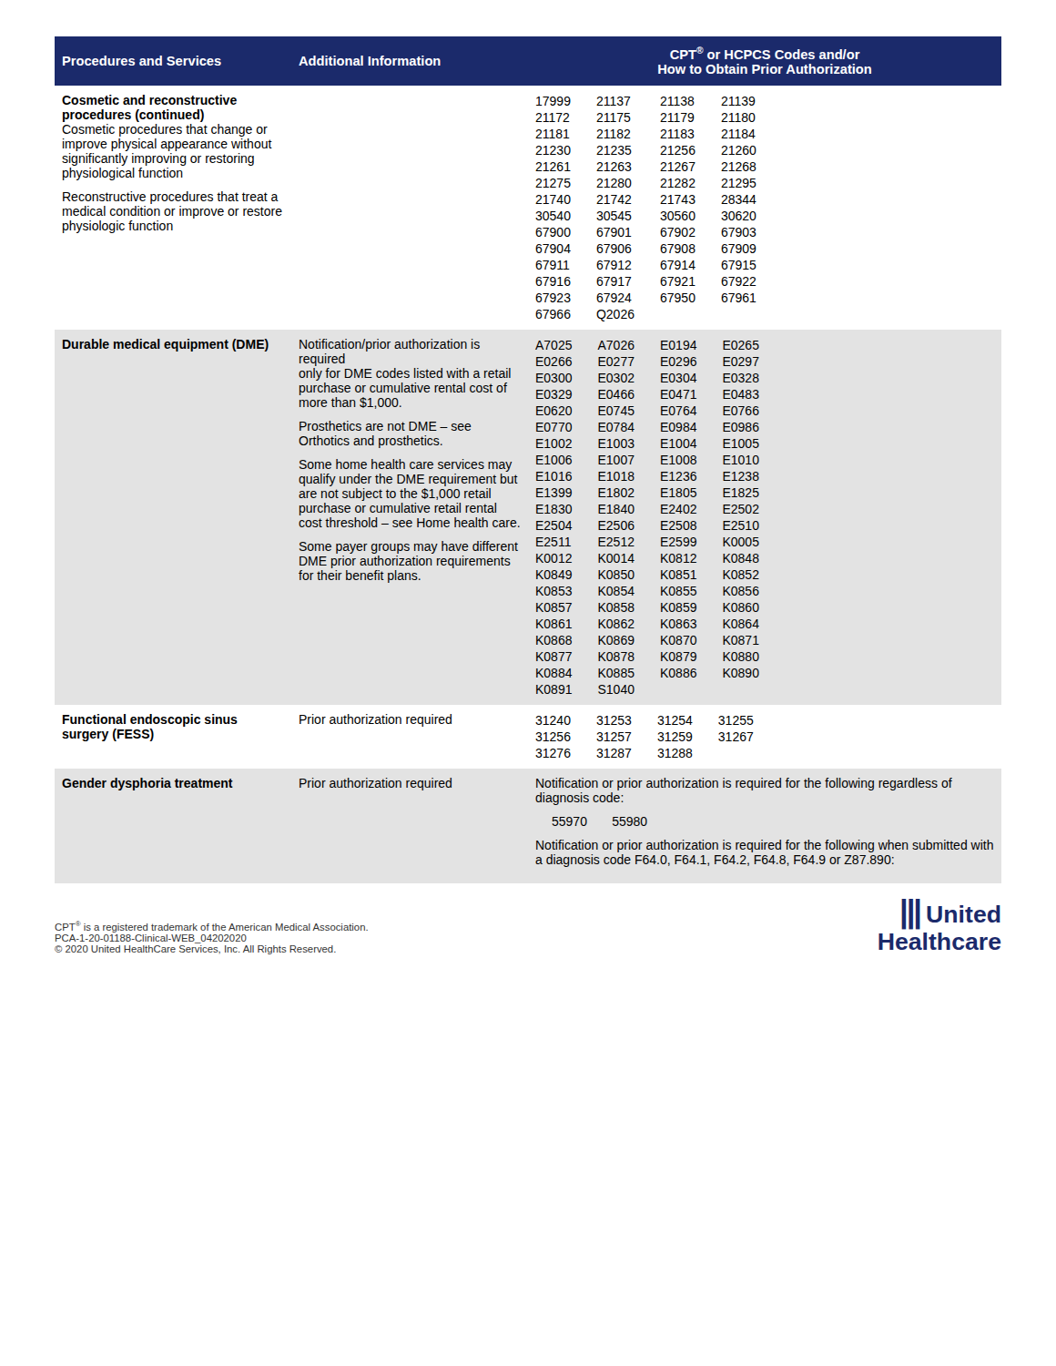| Procedures and Services | Additional Information | CPT ® or HCPCS Codes and/or How to Obtain Prior Authorization |
| --- | --- | --- |
| Cosmetic and reconstructive procedures (continued) Cosmetic procedures that change or improve physical appearance without significantly improving or restoring physiological function Reconstructive procedures that treat a medical condition or improve or restore physiologic function | | / 17999 / 21137 / 21138 / 21139 / / 21172 / 21175 / 21179 / 21180 / / 21181 / 21182 / 21183 / 21184 / / 21230 / 21235 / 21256 / 21260 / / 21261 / 21263 / 21267 / 21268 / / 21275 / 21280 / 21282 / 21295 / / 21740 / 21742 / 21743 / 28344 / / 30540 / 30545 / 30560 / 30620 / / 67900 / 67901 / 67902 / 67903 / / 67904 / 67906 / 67908 / 67909 / / 67911 / 67912 / 67914 / 67915 / / 67916 / 67917 / 67921 / 67922 / / 67923 / 67924 / 67950 / 67961 / / 67966 / Q2026 / / / |
| Durable medical equipment (DME) | Notification/prior authorization is required only for DME codes listed with a retail purchase or cumulative rental cost of more than $1,000. Prosthetics are not DME – see Orthotics and prosthetics. Some home health care services may qualify under the DME requirement but are not subject to the $1,000 retail purchase or cumulative retail rental cost threshold – see Home health care. Some payer groups may have different DME prior authorization requirements for their benefit plans. | / A7025 / A7026 / E0194 / E0265 / / E0266 / E0277 / E0296 / E0297 / / E0300 / E0302 / E0304 / E0328 / / E0329 / E0466 / E0471 / E0483 / / E0620 / E0745 / E0764 / E0766 / / E0770 / E0784 / E0984 / E0986 / / E1002 / E1003 / E1004 / E1005 / / E1006 / E1007 / E1008 / E1010 / / E1016 / E1018 / E1236 / E1238 / / E1399 / E1802 / E1805 / E1825 / / E1830 / E1840 / E2402 / E2502 / / E2504 / E2506 / E2508 / E2510 / / E2511 / E2512 / E2599 / K0005 / / K0012 / K0014 / K0812 / K0848 / / K0849 / K0850 / K0851 / K0852 / / K0853 / K0854 / K0855 / K0856 / / K0857 / K0858 / K0859 / K0860 / / K0861 / K0862 / K0863 / K0864 / / K0868 / K0869 / K0870 / K0871 / / K0877 / K0878 / K0879 / K0880 / / K0884 / K0885 / K0886 / K0890 / / K0891 / S1040 / / / |
| Functional endoscopic sinus surgery (FESS) | Prior authorization required | / 31240 / 31253 / 31254 / 31255 / / 31256 / 31257 / 31259 / 31267 / / 31276 / 31287 / 31288 / / |
| Gender dysphoria treatment | Prior authorization required | Notification or prior authorization is required for the following regardless of diagnosis code: 55970 55980 Notification or prior authorization is required for the following when submitted with a diagnosis code F64.0, F64.1, F64.2, F64.8, F64.9 or Z87.890: |
CPT® is a registered trademark of the American Medical Association.
PCA-1-20-01188-Clinical-WEB_04202020
© 2020 United HealthCare Services, Inc. All Rights Reserved.
|||United
Healthcare